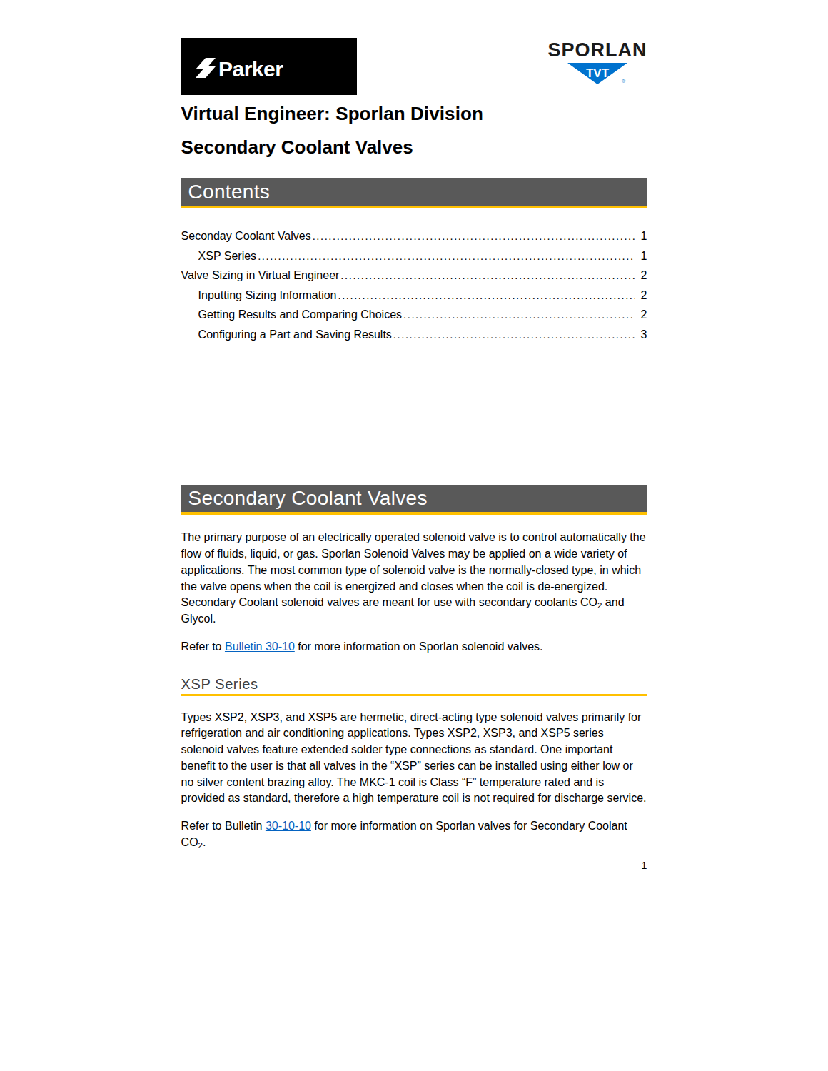Parker
SPORLAN
TVT ®
Virtual Engineer: Sporlan Division
Secondary Coolant Valves
Contents
Seconday Coolant Valves ........................................................................................................... 1
XSP Series ................................................................................................................. 1
Valve Sizing in Virtual Engineer ..................................................................................... 2
Inputting Sizing Information .................................................................................. 2
Getting Results and Comparing Choices ................................................................... 2
Configuring a Part and Saving Results ....................................................................... 3
Secondary Coolant Valves
The primary purpose of an electrically operated solenoid valve is to control automatically the flow of fluids, liquid, or gas. Sporlan Solenoid Valves may be applied on a wide variety of applications. The most common type of solenoid valve is the normally-closed type, in which the valve opens when the coil is energized and closes when the coil is de-energized. Secondary Coolant solenoid valves are meant for use with secondary coolants CO2 and Glycol.
Refer to Bulletin 30-10 for more information on Sporlan solenoid valves.
XSP Series
Types XSP2, XSP3, and XSP5 are hermetic, direct-acting type solenoid valves primarily for refrigeration and air conditioning applications. Types XSP2, XSP3, and XSP5 series solenoid valves feature extended solder type connections as standard. One important benefit to the user is that all valves in the “XSP” series can be installed using either low or no silver content brazing alloy. The MKC-1 coil is Class “F” temperature rated and is provided as standard, therefore a high temperature coil is not required for discharge service.
Refer to Bulletin 30-10-10 for more information on Sporlan valves for Secondary Coolant CO2.
1